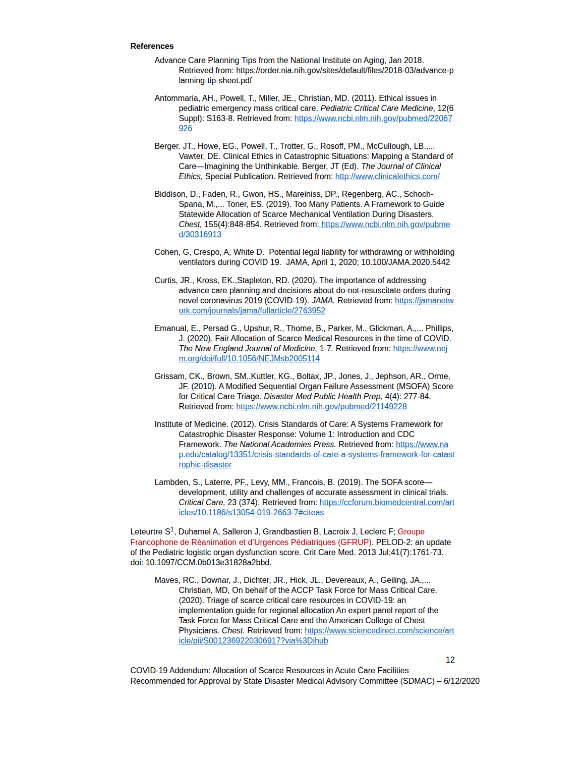References
Advance Care Planning Tips from the National Institute on Aging, Jan 2018. Retrieved from: https://order.nia.nih.gov/sites/default/files/2018-03/advance-planning-tip-sheet.pdf
Antommaria, AH., Powell, T., Miller, JE., Christian, MD. (2011). Ethical issues in pediatric emergency mass critical care. Pediatric Critical Care Medicine, 12(6 Suppl): S163-8. Retrieved from: https://www.ncbi.nlm.nih.gov/pubmed/22067926
Berger. JT., Howe, EG., Powell, T., Trotter, G., Rosoff, PM., McCullough, LB.,... Vawter, DE. Clinical Ethics in Catastrophic Situations: Mapping a Standard of Care—Imagining the Unthinkable. Berger, JT (Ed). The Journal of Clinical Ethics, Special Publication. Retrieved from: http://www.clinicalethics.com/
Biddison, D., Faden, R., Gwon, HS., Mareiniss, DP., Regenberg, AC., Schoch-Spana, M.,... Toner, ES. (2019). Too Many Patients. A Framework to Guide Statewide Allocation of Scarce Mechanical Ventilation During Disasters. Chest, 155(4):848-854. Retrieved from: https://www.ncbi.nlm.nih.gov/pubmed/30316913
Cohen, G, Crespo, A, White D. Potential legal liability for withdrawing or withholding ventilators during COVID 19. JAMA, April 1, 2020; 10.100/JAMA.2020.5442
Curtis, JR., Kross, EK.,Stapleton, RD. (2020). The importance of addressing advance care planning and decisions about do-not-resuscitate orders during novel coronavirus 2019 (COVID-19). JAMA. Retrieved from: https://jamanetwork.com/journals/jama/fullarticle/2763952
Emanual, E., Persad G., Upshur, R., Thome, B., Parker, M., Glickman, A.,... Phillips, J. (2020). Fair Allocation of Scarce Medical Resources in the time of COVID. The New England Journal of Medicine, 1-7. Retrieved from: https://www.nejm.org/doi/full/10.1056/NEJMsb2005114
Grissam, CK., Brown, SM.,Kuttler, KG., Boltax, JP., Jones, J., Jephson, AR., Orme, JF. (2010). A Modified Sequential Organ Failure Assessment (MSOFA) Score for Critical Care Triage. Disaster Med Public Health Prep, 4(4): 277-84. Retrieved from: https://www.ncbi.nlm.nih.gov/pubmed/21149228
Institute of Medicine. (2012). Crisis Standards of Care: A Systems Framework for Catastrophic Disaster Response: Volume 1: Introduction and CDC Framework. The National Academies Press. Retrieved from: https://www.nap.edu/catalog/13351/crisis-standards-of-care-a-systems-framework-for-catastrophic-disaster
Lambden, S., Laterre, PF., Levy, MM., Francois, B. (2019). The SOFA score—development, utility and challenges of accurate assessment in clinical trials. Critical Care, 23 (374). Retrieved from: https://ccforum.biomedcentral.com/articles/10.1186/s13054-019-2663-7#citeas
Leteurtre S1, Duhamel A, Salleron J, Grandbastien B, Lacroix J, Leclerc F; Groupe Francophone de Réanimation et d’Urgences Pédiatriques (GFRUP). PELOD-2: an update of the Pediatric logistic organ dysfunction score. Crit Care Med. 2013 Jul;41(7):1761-73. doi: 10.1097/CCM.0b013e31828a2bbd.
Maves, RC., Downar, J., Dichter, JR., Hick, JL., Devereaux, A., Geiling, JA.,... Christian, MD, On behalf of the ACCP Task Force for Mass Critical Care. (2020). Triage of scarce critical care resources in COVID-19: an implementation guide for regional allocation An expert panel report of the Task Force for Mass Critical Care and the American College of Chest Physicians. Chest. Retrieved from: https://www.sciencedirect.com/science/article/pii/S0012369220306917?via%3Dihub
12
COVID-19 Addendum: Allocation of Scarce Resources in Acute Care Facilities
Recommended for Approval by State Disaster Medical Advisory Committee (SDMAC) – 6/12/2020